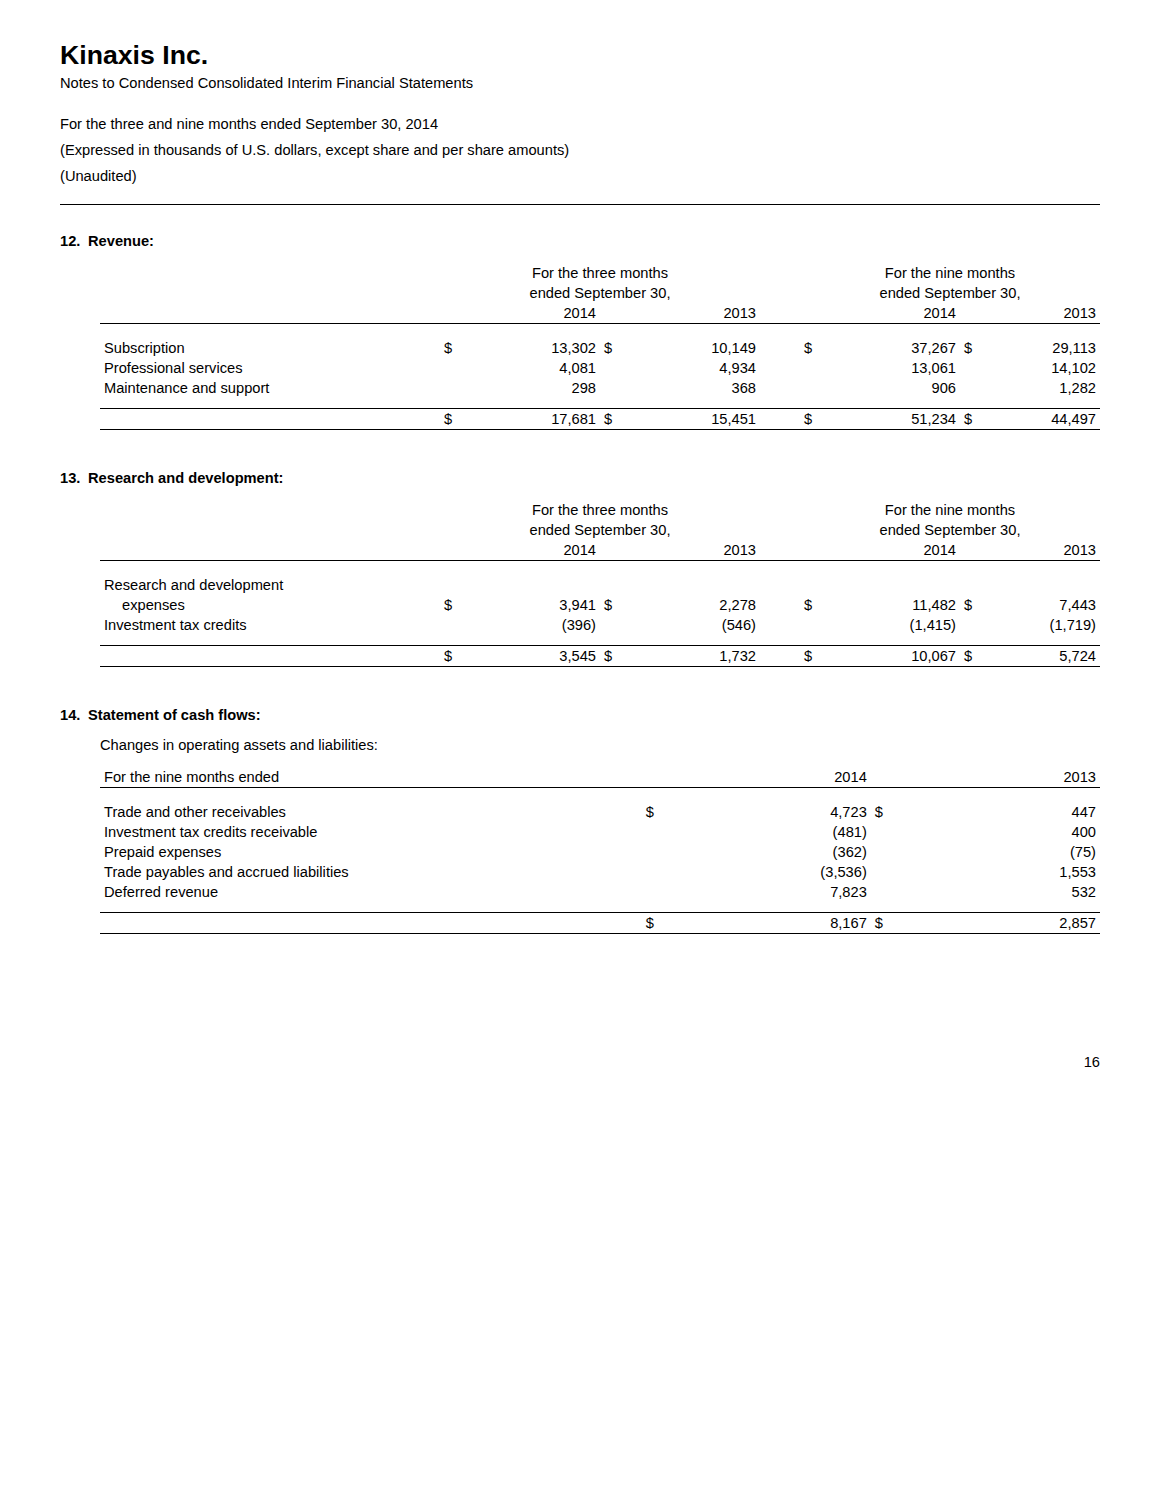Kinaxis Inc.
Notes to Condensed Consolidated Interim Financial Statements
For the three and nine months ended September 30, 2014
(Expressed in thousands of U.S. dollars, except share and per share amounts)
(Unaudited)
12. Revenue:
| | For the three months | | For the nine months |
| | ended September 30, | | ended September 30, |
| | 2014 | 2013 | | 2014 | 2013 |
| Subscription | $ | 13,302 | $ | 10,149 | | $ | 37,267 | $ | 29,113 |
| Professional services | | 4,081 | | 4,934 | | | 13,061 | | 14,102 |
| Maintenance and support | | 298 | | 368 | | | 906 | | 1,282 |
| | $ | 17,681 | $ | 15,451 | | $ | 51,234 | $ | 44,497 |
13. Research and development:
| | For the three months | | For the nine months |
| | ended September 30, | | ended September 30, |
| | 2014 | 2013 | | 2014 | 2013 |
| Research and development | | | | | | | | | |
| expenses | $ | 3,941 | $ | 2,278 | | $ | 11,482 | $ | 7,443 |
| Investment tax credits | | (396) | | (546) | | | (1,415) | | (1,719) |
| | $ | 3,545 | $ | 1,732 | | $ | 10,067 | $ | 5,724 |
14. Statement of cash flows:
Changes in operating assets and liabilities:
| For the nine months ended | 2014 | 2013 |
| Trade and other receivables | $ | 4,723 | $ | 447 |
| Investment tax credits receivable | | (481) | | 400 |
| Prepaid expenses | | (362) | | (75) |
| Trade payables and accrued liabilities | | (3,536) | | 1,553 |
| Deferred revenue | | 7,823 | | 532 |
| | $ | 8,167 | $ | 2,857 |
16